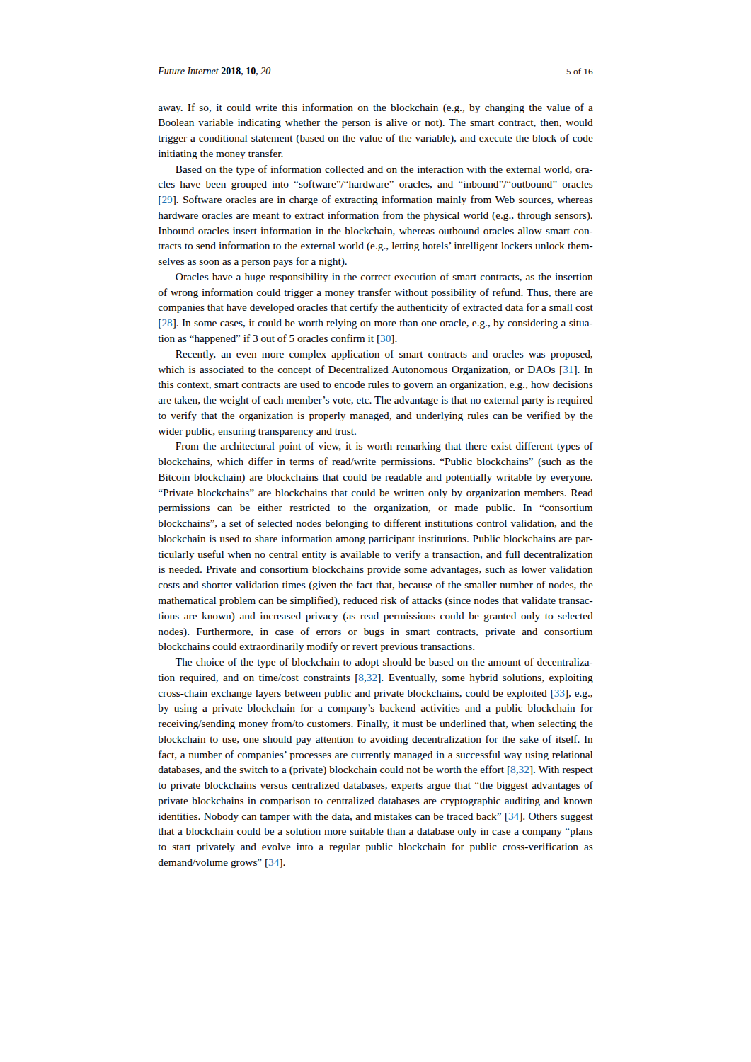Future Internet 2018, 10, 20 5 of 16
away. If so, it could write this information on the blockchain (e.g., by changing the value of a Boolean variable indicating whether the person is alive or not). The smart contract, then, would trigger a conditional statement (based on the value of the variable), and execute the block of code initiating the money transfer.
Based on the type of information collected and on the interaction with the external world, oracles have been grouped into “software”/“hardware” oracles, and “inbound”/“outbound” oracles [29]. Software oracles are in charge of extracting information mainly from Web sources, whereas hardware oracles are meant to extract information from the physical world (e.g., through sensors). Inbound oracles insert information in the blockchain, whereas outbound oracles allow smart contracts to send information to the external world (e.g., letting hotels’ intelligent lockers unlock themselves as soon as a person pays for a night).
Oracles have a huge responsibility in the correct execution of smart contracts, as the insertion of wrong information could trigger a money transfer without possibility of refund. Thus, there are companies that have developed oracles that certify the authenticity of extracted data for a small cost [28]. In some cases, it could be worth relying on more than one oracle, e.g., by considering a situation as “happened” if 3 out of 5 oracles confirm it [30].
Recently, an even more complex application of smart contracts and oracles was proposed, which is associated to the concept of Decentralized Autonomous Organization, or DAOs [31]. In this context, smart contracts are used to encode rules to govern an organization, e.g., how decisions are taken, the weight of each member’s vote, etc. The advantage is that no external party is required to verify that the organization is properly managed, and underlying rules can be verified by the wider public, ensuring transparency and trust.
From the architectural point of view, it is worth remarking that there exist different types of blockchains, which differ in terms of read/write permissions. “Public blockchains” (such as the Bitcoin blockchain) are blockchains that could be readable and potentially writable by everyone. “Private blockchains” are blockchains that could be written only by organization members. Read permissions can be either restricted to the organization, or made public. In “consortium blockchains”, a set of selected nodes belonging to different institutions control validation, and the blockchain is used to share information among participant institutions. Public blockchains are particularly useful when no central entity is available to verify a transaction, and full decentralization is needed. Private and consortium blockchains provide some advantages, such as lower validation costs and shorter validation times (given the fact that, because of the smaller number of nodes, the mathematical problem can be simplified), reduced risk of attacks (since nodes that validate transactions are known) and increased privacy (as read permissions could be granted only to selected nodes). Furthermore, in case of errors or bugs in smart contracts, private and consortium blockchains could extraordinarily modify or revert previous transactions.
The choice of the type of blockchain to adopt should be based on the amount of decentralization required, and on time/cost constraints [8,32]. Eventually, some hybrid solutions, exploiting cross-chain exchange layers between public and private blockchains, could be exploited [33], e.g., by using a private blockchain for a company’s backend activities and a public blockchain for receiving/sending money from/to customers. Finally, it must be underlined that, when selecting the blockchain to use, one should pay attention to avoiding decentralization for the sake of itself. In fact, a number of companies’ processes are currently managed in a successful way using relational databases, and the switch to a (private) blockchain could not be worth the effort [8,32]. With respect to private blockchains versus centralized databases, experts argue that “the biggest advantages of private blockchains in comparison to centralized databases are cryptographic auditing and known identities. Nobody can tamper with the data, and mistakes can be traced back” [34]. Others suggest that a blockchain could be a solution more suitable than a database only in case a company “plans to start privately and evolve into a regular public blockchain for public cross-verification as demand/volume grows” [34].